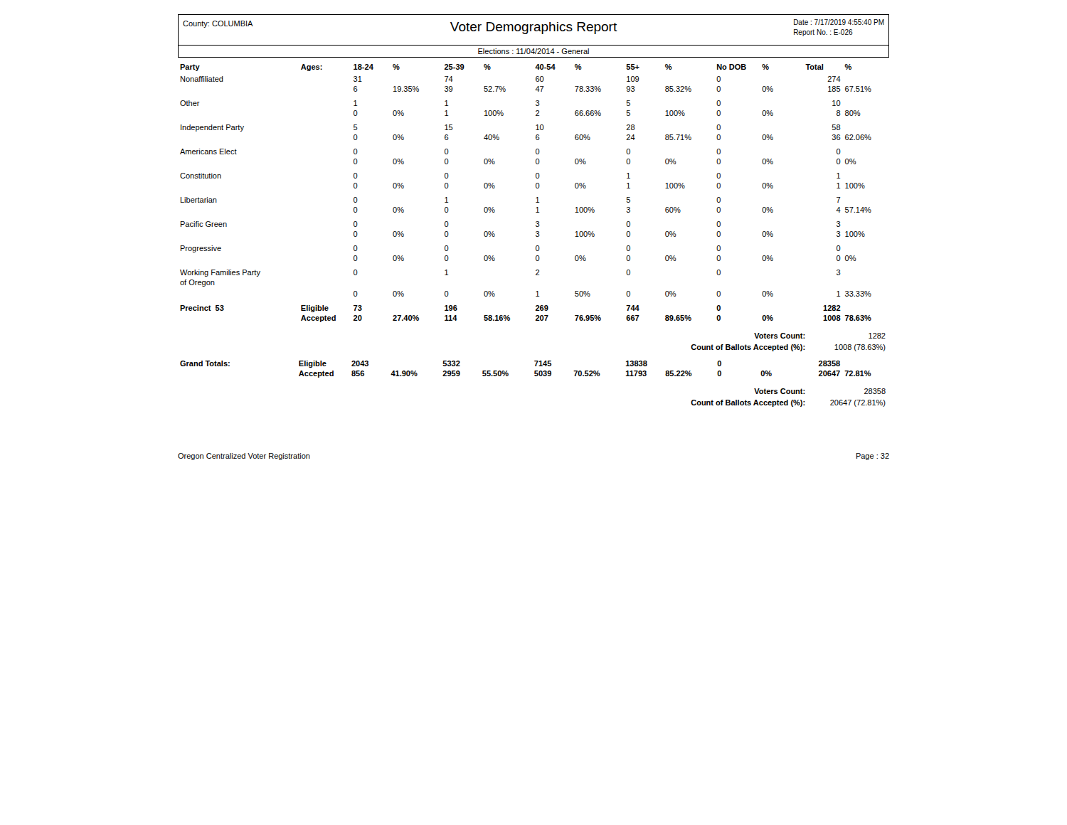County: COLUMBIA
Voter Demographics Report
Date : 7/17/2019 4:55:40 PM
Report No. : E-026
Elections : 11/04/2014 - General
| Party | Ages: | 18-24 | % | 25-39 | % | 40-54 | % | 55+ | % | No DOB | % | Total | % |
| --- | --- | --- | --- | --- | --- | --- | --- | --- | --- | --- | --- | --- | --- |
| Nonaffiliated | | 31 | | 74 | | 60 | | 109 | | 0 | | 274 | |
| | | 6 | 19.35% | 39 | 52.7% | 47 | 78.33% | 93 | 85.32% | 0 | 0% | 185 | 67.51% |
| Other | | 1 | | 1 | | 3 | | 5 | | 0 | | 10 | |
| | | 0 | 0% | 1 | 100% | 2 | 66.66% | 5 | 100% | 0 | 0% | 8 | 80% |
| Independent Party | | 5 | | 15 | | 10 | | 28 | | 0 | | 58 | |
| | | 0 | 0% | 6 | 40% | 6 | 60% | 24 | 85.71% | 0 | 0% | 36 | 62.06% |
| Americans Elect | | 0 | | 0 | | 0 | | 0 | | 0 | | 0 | |
| | | 0 | 0% | 0 | 0% | 0 | 0% | 0 | 0% | 0 | 0% | 0 | 0% |
| Constitution | | 0 | | 0 | | 0 | | 1 | | 0 | | 1 | |
| | | 0 | 0% | 0 | 0% | 0 | 0% | 1 | 100% | 0 | 0% | 1 | 100% |
| Libertarian | | 0 | | 1 | | 1 | | 5 | | 0 | | 7 | |
| | | 0 | 0% | 0 | 0% | 1 | 100% | 3 | 60% | 0 | 0% | 4 | 57.14% |
| Pacific Green | | 0 | | 0 | | 3 | | 0 | | 0 | | 3 | |
| | | 0 | 0% | 0 | 0% | 3 | 100% | 0 | 0% | 0 | 0% | 3 | 100% |
| Progressive | | 0 | | 0 | | 0 | | 0 | | 0 | | 0 | |
| | | 0 | 0% | 0 | 0% | 0 | 0% | 0 | 0% | 0 | 0% | 0 | 0% |
| Working Families Party of Oregon | | 0 | | 1 | | 2 | | 0 | | 0 | | 3 | |
| | | 0 | 0% | 0 | 0% | 1 | 50% | 0 | 0% | 0 | 0% | 1 | 33.33% |
| Precinct 53 | Eligible | 73 | | 196 | | 269 | | 744 | | 0 | | 1282 | |
| | Accepted | 20 | 27.40% | 114 | 58.16% | 207 | 76.95% | 667 | 89.65% | 0 | 0% | 1008 | 78.63% |
| | Voters Count: | 1282 |
| | Count of Ballots Accepted (%): | 1008 (78.63%) |
| Grand Totals: | Eligible | 2043 | | 5332 | | 7145 | | 13838 | | 0 | | 28358 | |
| | Accepted | 856 | 41.90% | 2959 | 55.50% | 5039 | 70.52% | 11793 | 85.22% | 0 | 0% | 20647 | 72.81% |
| | Voters Count: | 28358 |
| | Count of Ballots Accepted (%): | 20647 (72.81%) |
Oregon Centralized Voter Registration
Page : 32